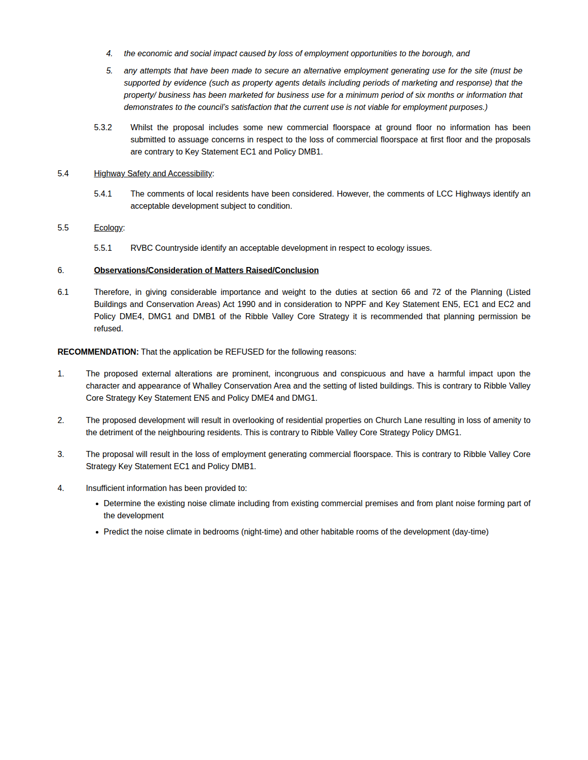4. the economic and social impact caused by loss of employment opportunities to the borough, and
5. any attempts that have been made to secure an alternative employment generating use for the site (must be supported by evidence (such as property agents details including periods of marketing and response) that the property/ business has been marketed for business use for a minimum period of six months or information that demonstrates to the council’s satisfaction that the current use is not viable for employment purposes.)
5.3.2
Whilst the proposal includes some new commercial floorspace at ground floor no information has been submitted to assuage concerns in respect to the loss of commercial floorspace at first floor and the proposals are contrary to Key Statement EC1 and Policy DMB1.
5.4
Highway Safety and Accessibility:
5.4.1
The comments of local residents have been considered. However, the comments of LCC Highways identify an acceptable development subject to condition.
5.5
Ecology:
5.5.1
RVBC Countryside identify an acceptable development in respect to ecology issues.
6.
Observations/Consideration of Matters Raised/Conclusion
6.1
Therefore, in giving considerable importance and weight to the duties at section 66 and 72 of the Planning (Listed Buildings and Conservation Areas) Act 1990 and in consideration to NPPF and Key Statement EN5, EC1 and EC2 and Policy DME4, DMG1 and DMB1 of the Ribble Valley Core Strategy it is recommended that planning permission be refused.
RECOMMENDATION: That the application be REFUSED for the following reasons:
1.
The proposed external alterations are prominent, incongruous and conspicuous and have a harmful impact upon the character and appearance of Whalley Conservation Area and the setting of listed buildings. This is contrary to Ribble Valley Core Strategy Key Statement EN5 and Policy DME4 and DMG1.
2.
The proposed development will result in overlooking of residential properties on Church Lane resulting in loss of amenity to the detriment of the neighbouring residents. This is contrary to Ribble Valley Core Strategy Policy DMG1.
3.
The proposal will result in the loss of employment generating commercial floorspace. This is contrary to Ribble Valley Core Strategy Key Statement EC1 and Policy DMB1.
4.
Insufficient information has been provided to:
Determine the existing noise climate including from existing commercial premises and from plant noise forming part of the development
Predict the noise climate in bedrooms (night-time) and other habitable rooms of the development (day-time)